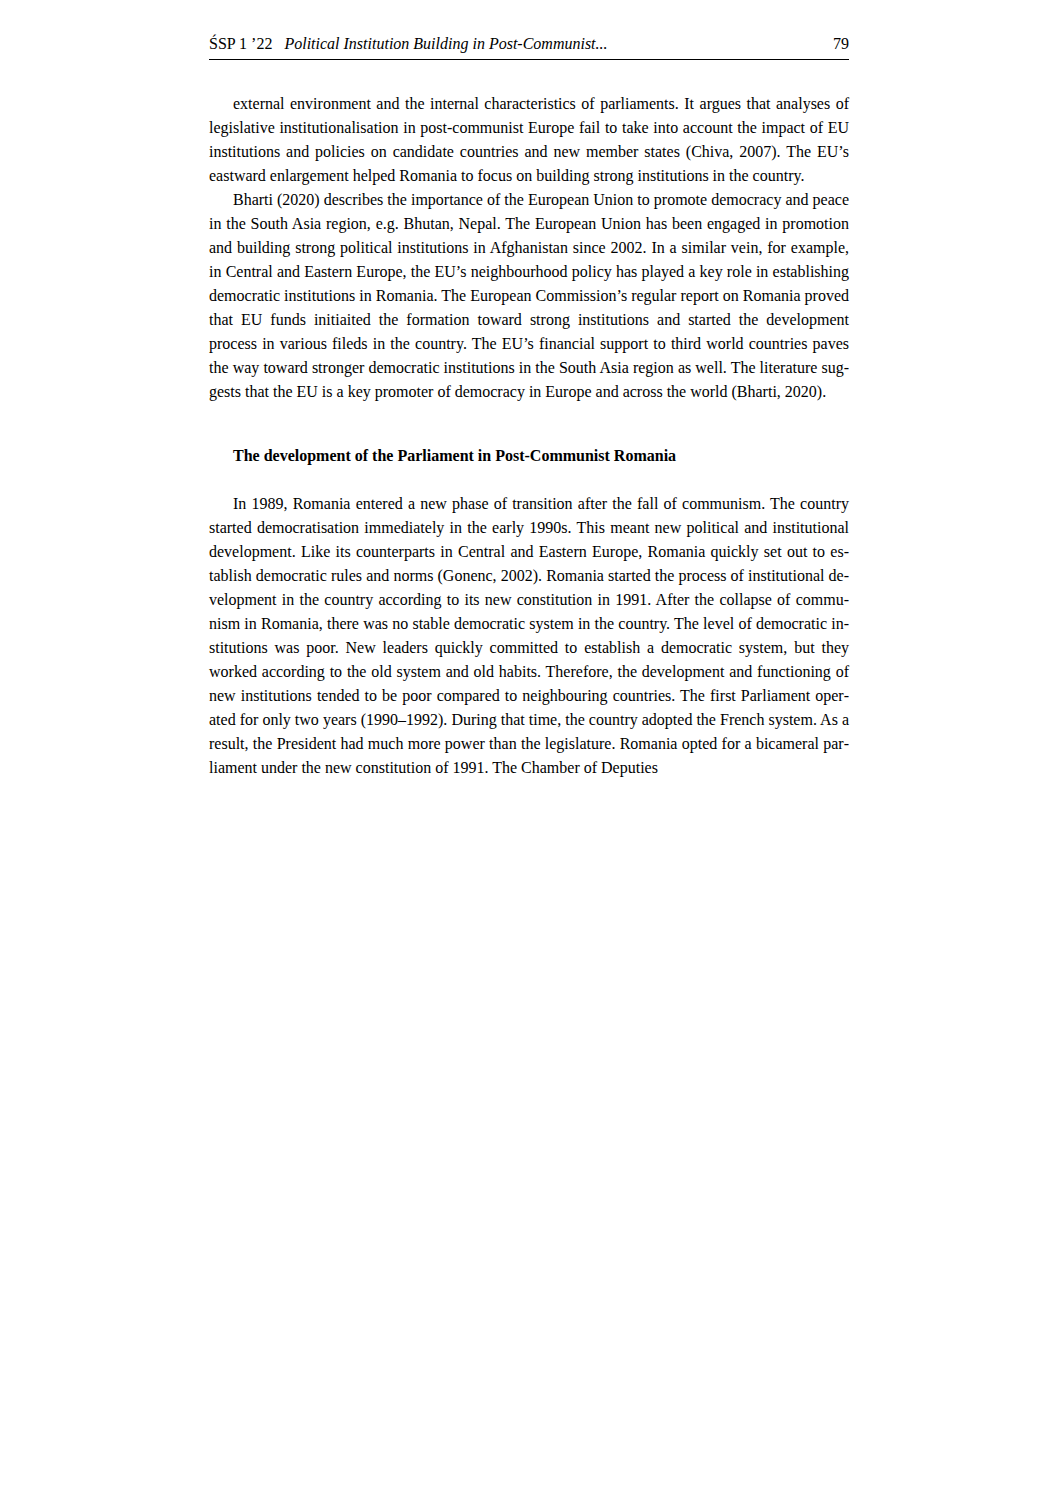ŚSP 1 ’22 Political Institution Building in Post-Communist... 79
external environment and the internal characteristics of parliaments. It argues that analyses of legislative institutionalisation in post-communist Europe fail to take into account the impact of EU institutions and policies on candidate countries and new member states (Chiva, 2007). The EU’s eastward enlargement helped Romania to focus on building strong institutions in the country.
Bharti (2020) describes the importance of the European Union to promote democracy and peace in the South Asia region, e.g. Bhutan, Nepal. The European Union has been engaged in promotion and building strong political institutions in Afghanistan since 2002. In a similar vein, for example, in Central and Eastern Europe, the EU’s neighbourhood policy has played a key role in establishing democratic institutions in Romania. The European Commission’s regular report on Romania proved that EU funds initiaited the formation toward strong institutions and started the development process in various fileds in the country. The EU’s financial support to third world countries paves the way toward stronger democratic institutions in the South Asia region as well. The literature suggests that the EU is a key promoter of democracy in Europe and across the world (Bharti, 2020).
The development of the Parliament in Post-Communist Romania
In 1989, Romania entered a new phase of transition after the fall of communism. The country started democratisation immediately in the early 1990s. This meant new political and institutional development. Like its counterparts in Central and Eastern Europe, Romania quickly set out to establish democratic rules and norms (Gonenc, 2002). Romania started the process of institutional development in the country according to its new constitution in 1991. After the collapse of communism in Romania, there was no stable democratic system in the country. The level of democratic institutions was poor. New leaders quickly committed to establish a democratic system, but they worked according to the old system and old habits. Therefore, the development and functioning of new institutions tended to be poor compared to neighbouring countries. The first Parliament operated for only two years (1990–1992). During that time, the country adopted the French system. As a result, the President had much more power than the legislature. Romania opted for a bicameral parliament under the new constitution of 1991. The Chamber of Deputies